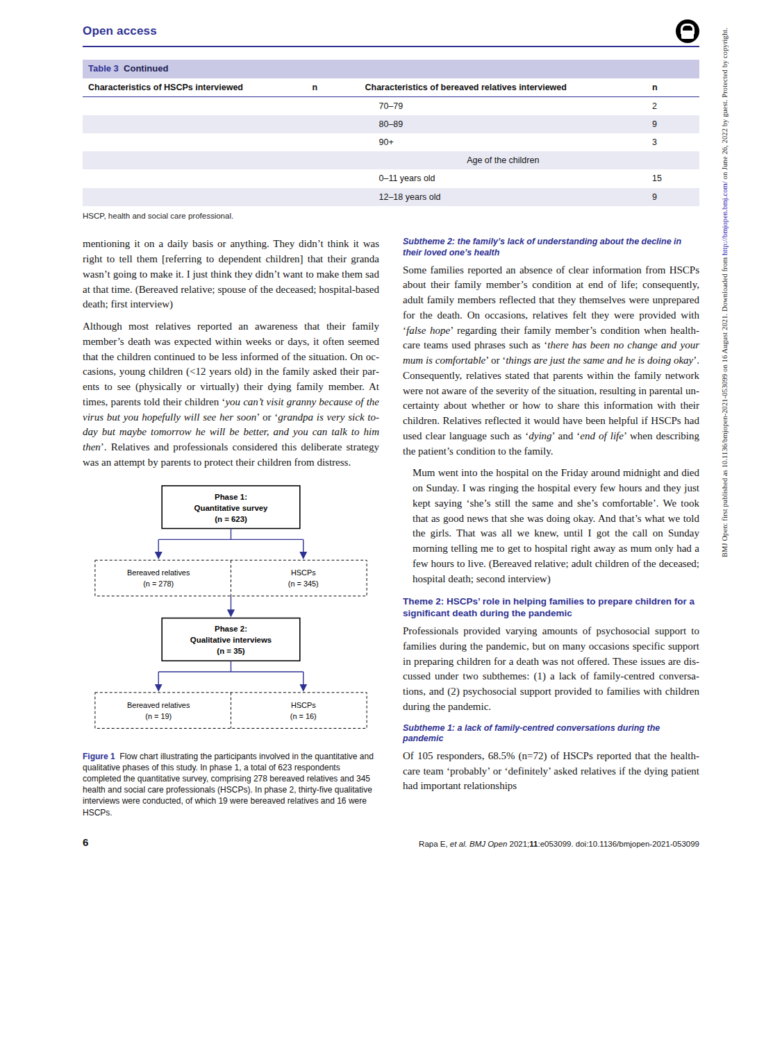BMJ Open: first published as 10.1136/bmjopen-2021-053099 on 16 August 2021. Downloaded from http://bmjopen.bmj.com/ on June 26, 2022 by guest. Protected by copyright.
Open access
Table 3 Continued
| Characteristics of HSCPs interviewed | n | Characteristics of bereaved relatives interviewed | n |
| --- | --- | --- | --- |
| | | 70–79 | 2 |
| | | 80–89 | 9 |
| | | 90+ | 3 |
| | | Age of the children | |
| | | 0–11 years old | 15 |
| | | 12–18 years old | 9 |
HSCP, health and social care professional.
mentioning it on a daily basis or anything. They didn’t think it was right to tell them [referring to dependent children] that their granda wasn’t going to make it. I just think they didn’t want to make them sad at that time. (Bereaved relative; spouse of the deceased; hospital-based death; first interview)
Although most relatives reported an awareness that their family member’s death was expected within weeks or days, it often seemed that the children continued to be less informed of the situation. On occasions, young children (<12 years old) in the family asked their parents to see (physically or virtually) their dying family member. At times, parents told their children ‘you can’t visit granny because of the virus but you hopefully will see her soon’ or ‘grandpa is very sick today but maybe tomorrow he will be better, and you can talk to him then’. Relatives and professionals considered this deliberate strategy was an attempt by parents to protect their children from distress.
Phase 1: Quantitative survey (n = 623) Bereaved relatives (n = 278) HSCPs (n = 345) Phase 2: Qualitative interviews (n = 35) Bereaved relatives (n = 19) HSCPs (n = 16)
Figure 1 Flow chart illustrating the participants involved in the quantitative and qualitative phases of this study. In phase 1, a total of 623 respondents completed the quantitative survey, comprising 278 bereaved relatives and 345 health and social care professionals (HSCPs). In phase 2, thirty-five qualitative interviews were conducted, of which 19 were bereaved relatives and 16 were HSCPs.
Subtheme 2: the family’s lack of understanding about the decline in their loved one’s health
Some families reported an absence of clear information from HSCPs about their family member’s condition at end of life; consequently, adult family members reflected that they themselves were unprepared for the death. On occasions, relatives felt they were provided with ‘false hope’ regarding their family member’s condition when healthcare teams used phrases such as ‘there has been no change and your mum is comfortable’ or ‘things are just the same and he is doing okay’. Consequently, relatives stated that parents within the family network were not aware of the severity of the situation, resulting in parental uncertainty about whether or how to share this information with their children. Relatives reflected it would have been helpful if HSCPs had used clear language such as ‘dying’ and ‘end of life’ when describing the patient’s condition to the family.
Mum went into the hospital on the Friday around midnight and died on Sunday. I was ringing the hospital every few hours and they just kept saying ‘she’s still the same and she’s comfortable’. We took that as good news that she was doing okay. And that’s what we told the girls. That was all we knew, until I got the call on Sunday morning telling me to get to hospital right away as mum only had a few hours to live. (Bereaved relative; adult children of the deceased; hospital death; second interview)
Theme 2: HSCPs’ role in helping families to prepare children for a significant death during the pandemic
Professionals provided varying amounts of psychosocial support to families during the pandemic, but on many occasions specific support in preparing children for a death was not offered. These issues are discussed under two subthemes: (1) a lack of family-centred conversations, and (2) psychosocial support provided to families with children during the pandemic.
Subtheme 1: a lack of family-centred conversations during the pandemic
Of 105 responders, 68.5% (n=72) of HSCPs reported that the healthcare team ‘probably’ or ‘definitely’ asked relatives if the dying patient had important relationships
6
Rapa E, et al. BMJ Open 2021;11:e053099. doi:10.1136/bmjopen-2021-053099